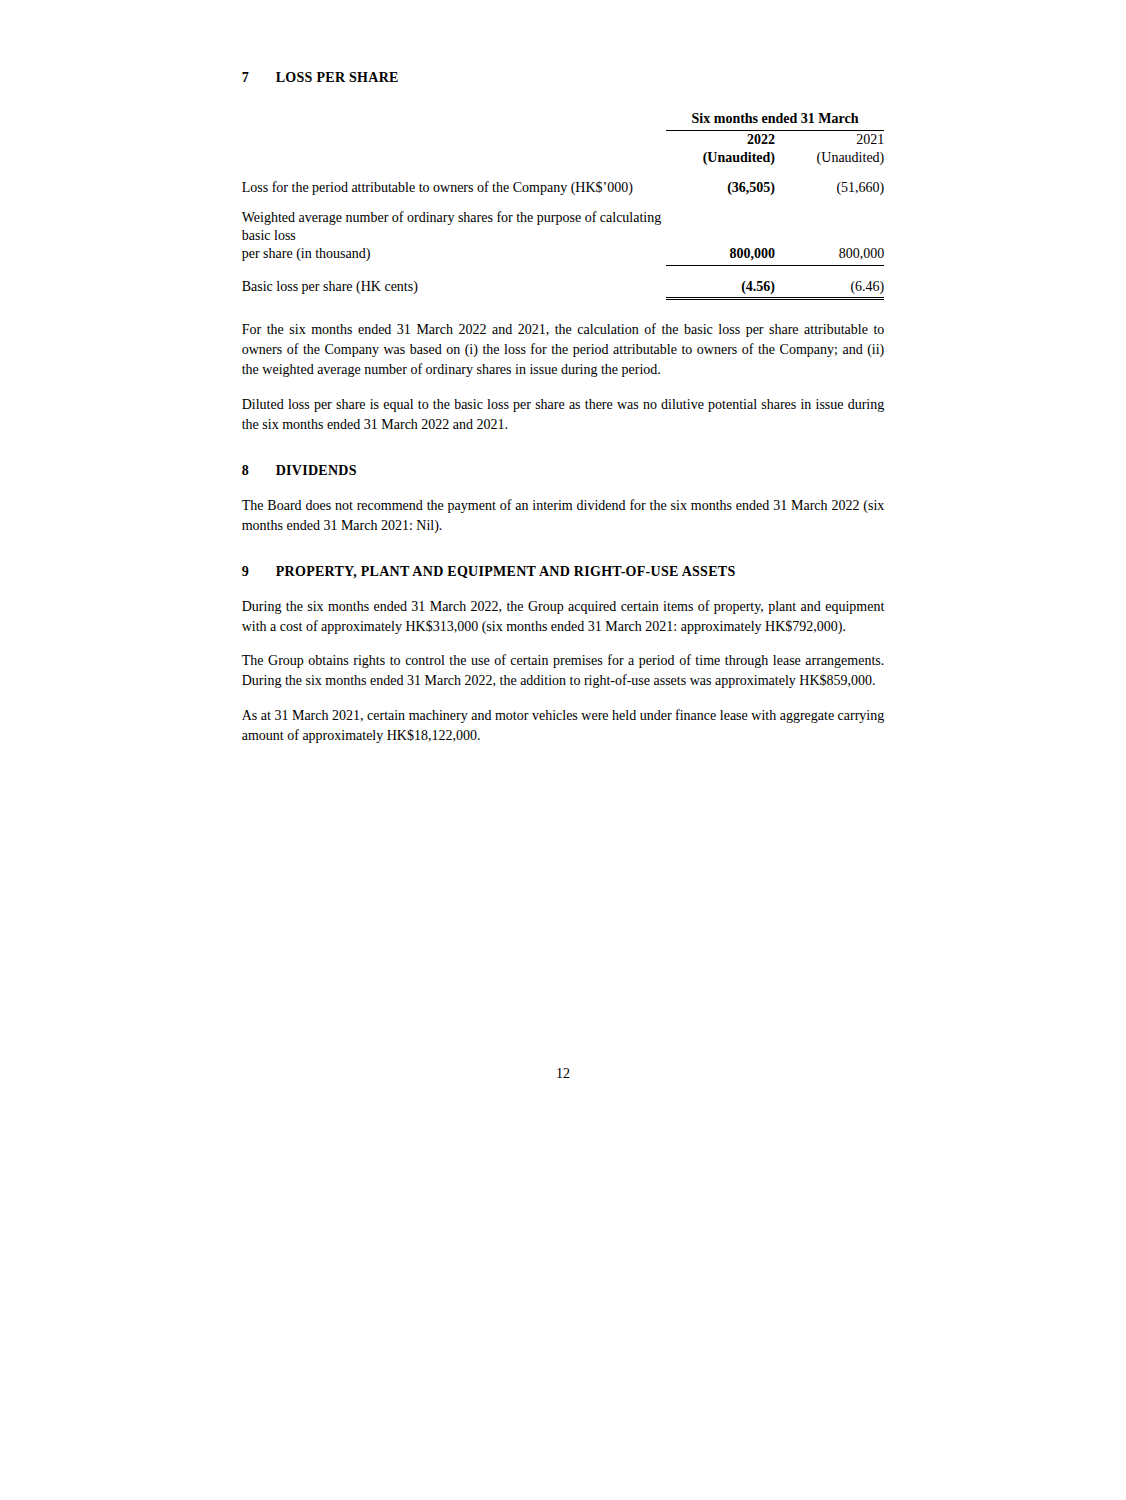7 LOSS PER SHARE
| | Six months ended 31 March |
| | 2022 | 2021 |
| | (Unaudited) | (Unaudited) |
| Loss for the period attributable to owners of the Company (HK$’000) | (36,505) | (51,660) |
| Weighted average number of ordinary shares for the purpose of calculating basic loss | | |
| per share (in thousand) | 800,000 | 800,000 |
| Basic loss per share (HK cents) | (4.56) | (6.46) |
For the six months ended 31 March 2022 and 2021, the calculation of the basic loss per share attributable to owners of the Company was based on (i) the loss for the period attributable to owners of the Company; and (ii) the weighted average number of ordinary shares in issue during the period.
Diluted loss per share is equal to the basic loss per share as there was no dilutive potential shares in issue during the six months ended 31 March 2022 and 2021.
8 DIVIDENDS
The Board does not recommend the payment of an interim dividend for the six months ended 31 March 2022 (six months ended 31 March 2021: Nil).
9 PROPERTY, PLANT AND EQUIPMENT AND RIGHT-OF-USE ASSETS
During the six months ended 31 March 2022, the Group acquired certain items of property, plant and equipment with a cost of approximately HK$313,000 (six months ended 31 March 2021: approximately HK$792,000).
The Group obtains rights to control the use of certain premises for a period of time through lease arrangements. During the six months ended 31 March 2022, the addition to right-of-use assets was approximately HK$859,000.
As at 31 March 2021, certain machinery and motor vehicles were held under finance lease with aggregate carrying amount of approximately HK$18,122,000.
12